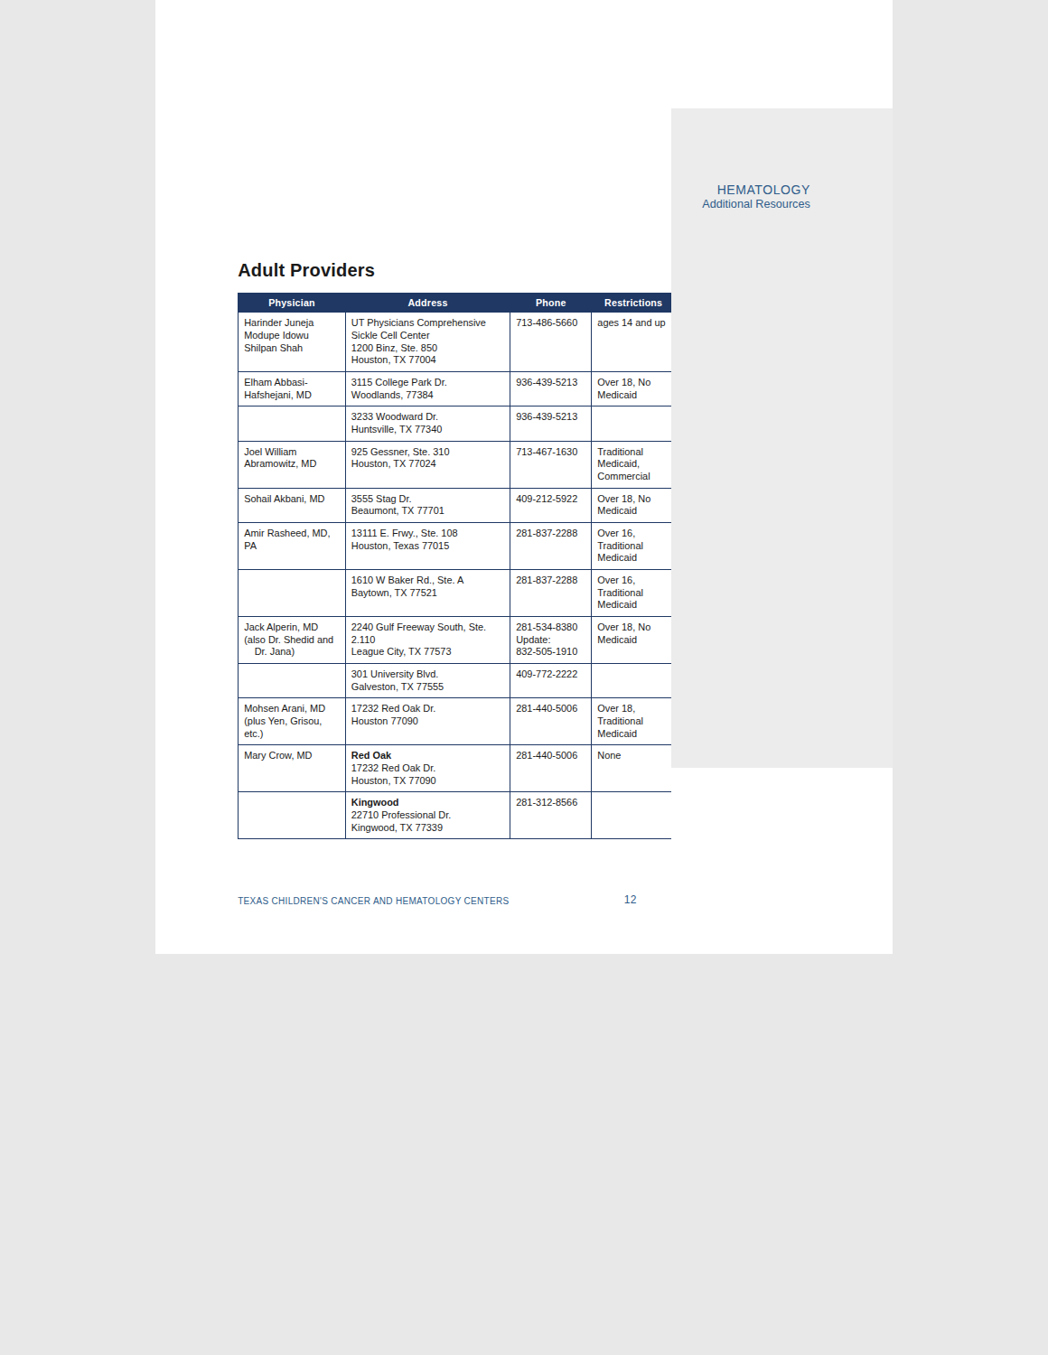HEMATOLOGY
Additional Resources
Adult Providers
| Physician | Address | Phone | Restrictions |
| --- | --- | --- | --- |
| Harinder Juneja Modupe Idowu Shilpan Shah | UT Physicians Comprehensive Sickle Cell Center 1200 Binz, Ste. 850 Houston, TX 77004 | 713-486-5660 | ages 14 and up |
| Elham Abbasi-Hafshejani, MD | 3115 College Park Dr. Woodlands, 77384 | 936-439-5213 | Over 18, No Medicaid |
| | 3233 Woodward Dr. Huntsville, TX 77340 | 936-439-5213 | |
| Joel William Abramowitz, MD | 925 Gessner, Ste. 310 Houston, TX 77024 | 713-467-1630 | Traditional Medicaid, Commercial |
| Sohail Akbani, MD | 3555 Stag Dr. Beaumont, TX 77701 | 409-212-5922 | Over 18, No Medicaid |
| Amir Rasheed, MD, PA | 13111 E. Frwy., Ste. 108 Houston, Texas 77015 | 281-837-2288 | Over 16, Traditional Medicaid |
| | 1610 W Baker Rd., Ste. A Baytown, TX 77521 | 281-837-2288 | Over 16, Traditional Medicaid |
| Jack Alperin, MD (also Dr. Shedid and Dr. Jana) | 2240 Gulf Freeway South, Ste. 2.110 League City, TX 77573 | 281-534-8380 Update: 832-505-1910 | Over 18, No Medicaid |
| | 301 University Blvd. Galveston, TX 77555 | 409-772-2222 | |
| Mohsen Arani, MD (plus Yen, Grisou, etc.) | 17232 Red Oak Dr. Houston 77090 | 281-440-5006 | Over 18, Traditional Medicaid |
| Mary Crow, MD | Red Oak 17232 Red Oak Dr. Houston, TX 77090 | 281-440-5006 | None |
| | Kingwood 22710 Professional Dr. Kingwood, TX 77339 | 281-312-8566 | |
TEXAS CHILDREN'S CANCER AND HEMATOLOGY CENTERS
12